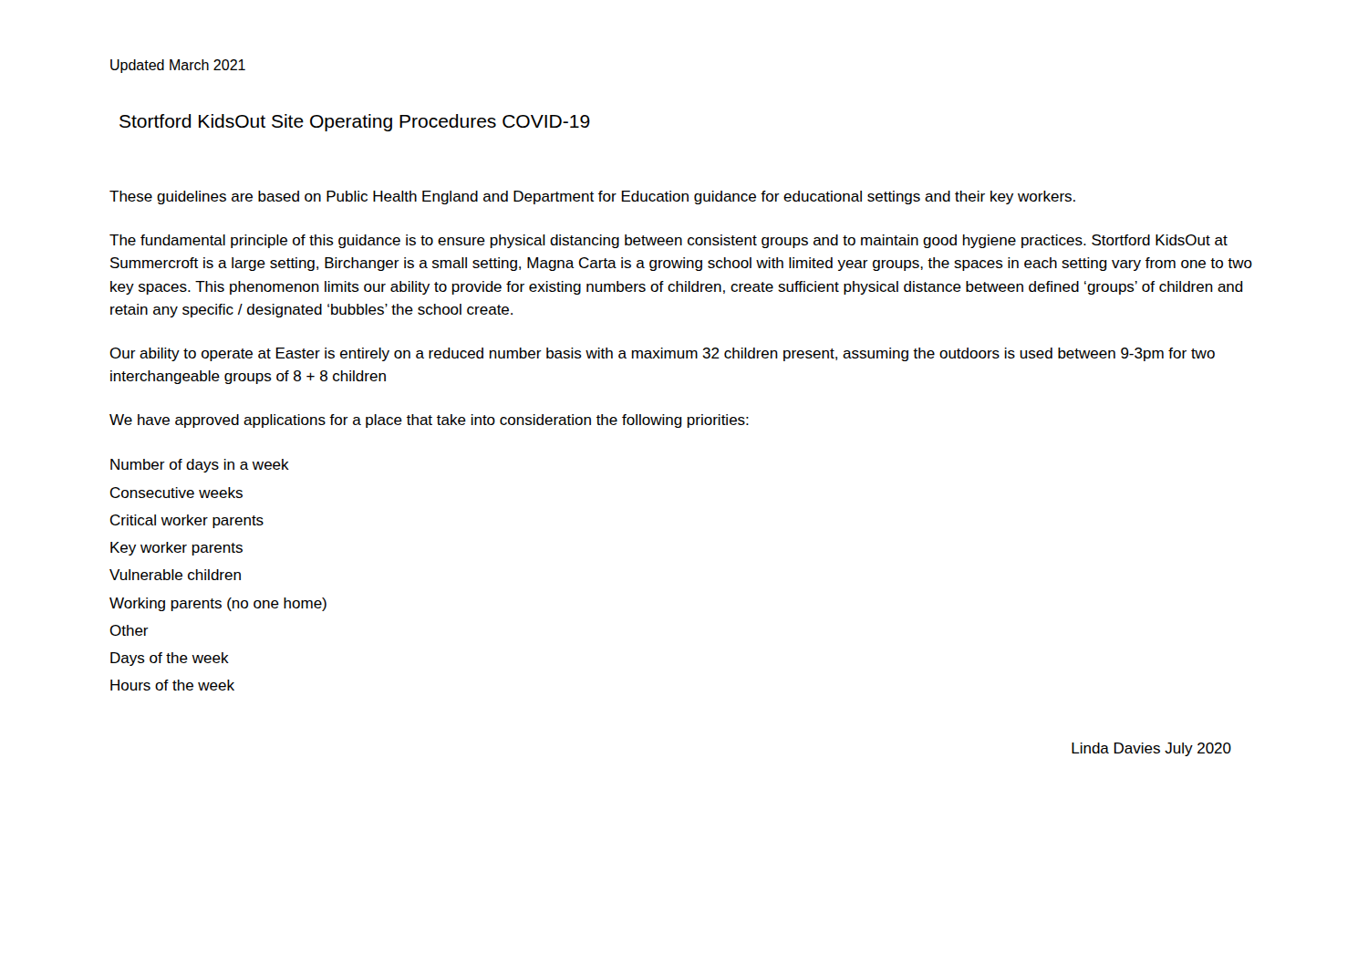Updated March 2021
Stortford KidsOut Site Operating Procedures COVID-19
These guidelines are based on Public Health England and Department for Education guidance for educational settings and their key workers.
The fundamental principle of this guidance is to ensure physical distancing between consistent groups and to maintain good hygiene practices. Stortford KidsOut at Summercroft is a large setting, Birchanger is a small setting, Magna Carta is a growing school with limited year groups, the spaces in each setting vary from one to two key spaces. This phenomenon limits our ability to provide for existing numbers of children, create sufficient physical distance between defined ‘groups’ of children and retain any specific / designated ‘bubbles’ the school create.
Our ability to operate at Easter is entirely on a reduced number basis with a maximum 32 children present, assuming the outdoors is used between 9-3pm for two interchangeable groups of 8 + 8 children
We have approved applications for a place that take into consideration the following priorities:
Number of days in a week
Consecutive weeks
Critical worker parents
Key worker parents
Vulnerable children
Working parents (no one home)
Other
Days of the week
Hours of the week
Linda Davies July 2020